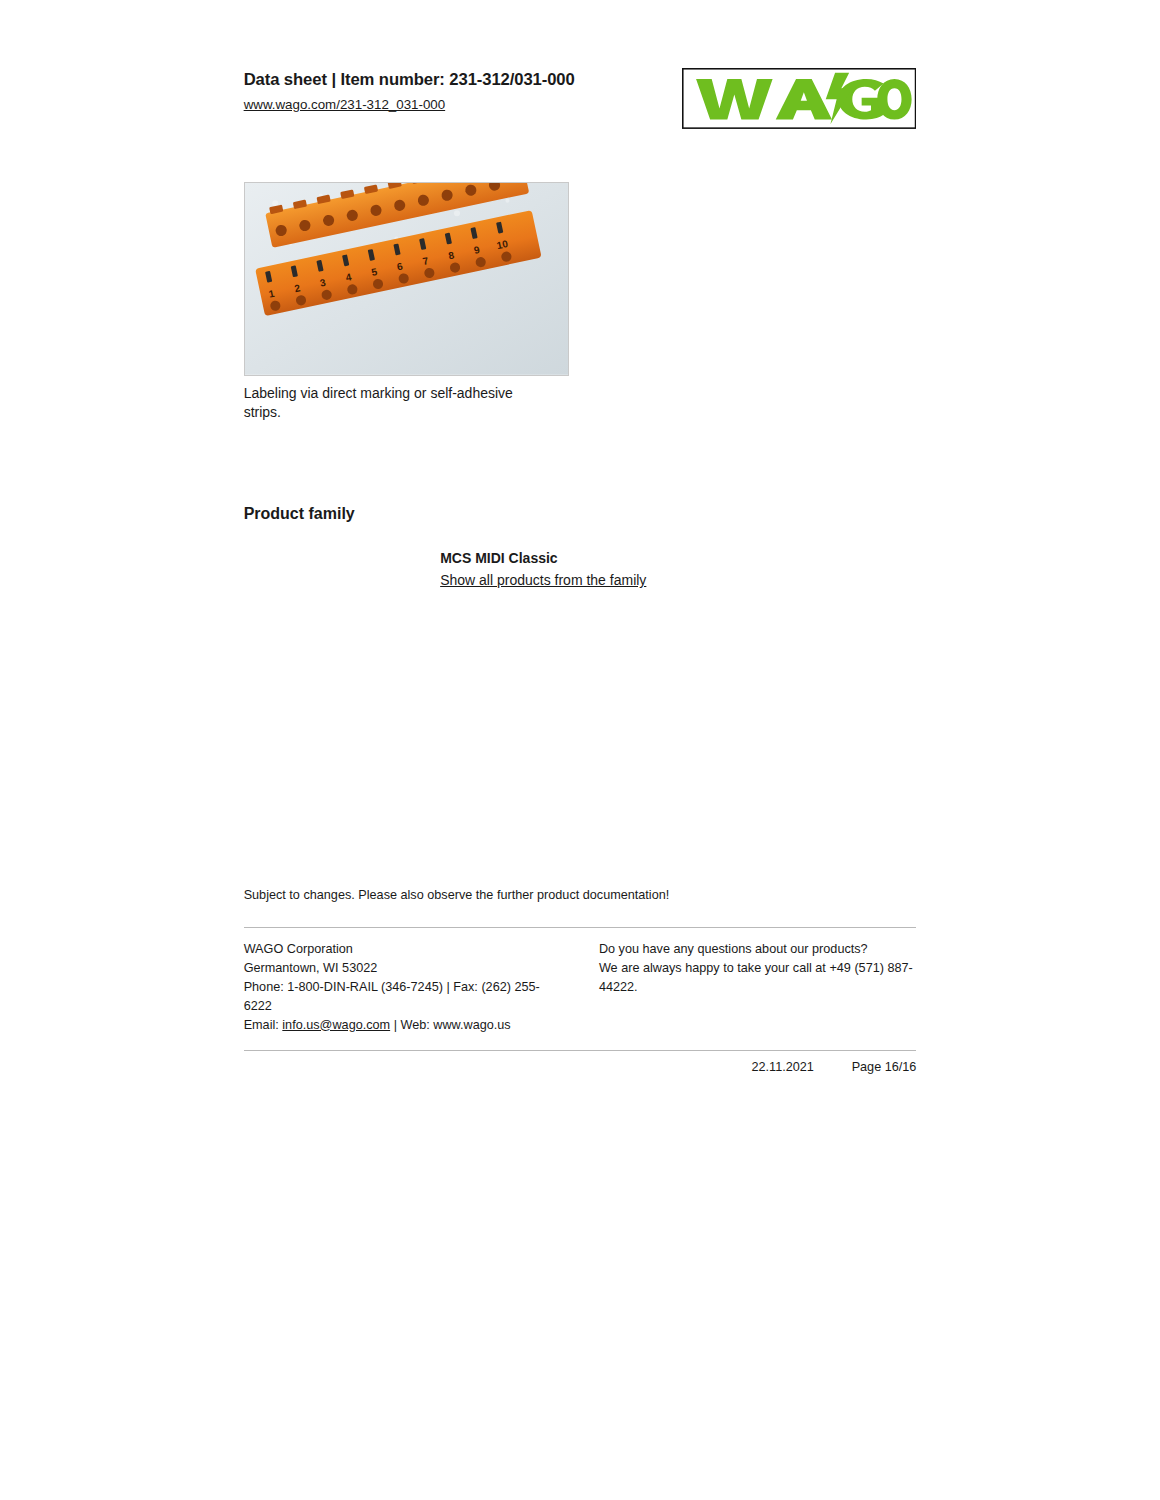Data sheet | Item number: 231-312/031-000
www.wago.com/231-312_031-000
1 2 3 4 5 6 7 8 9 10
Labeling via direct marking or self-adhesive strips.
Product family
MCS MIDI Classic
Show all products from the family
Subject to changes. Please also observe the further product documentation!
WAGO Corporation
Germantown, WI 53022
Phone: 1-800-DIN-RAIL (346-7245) | Fax: (262) 255-6222
Email: info.us@wago.com | Web: www.wago.us
Do you have any questions about our products?
We are always happy to take your call at +49 (571) 887-44222.
22.11.2021 Page 16/16